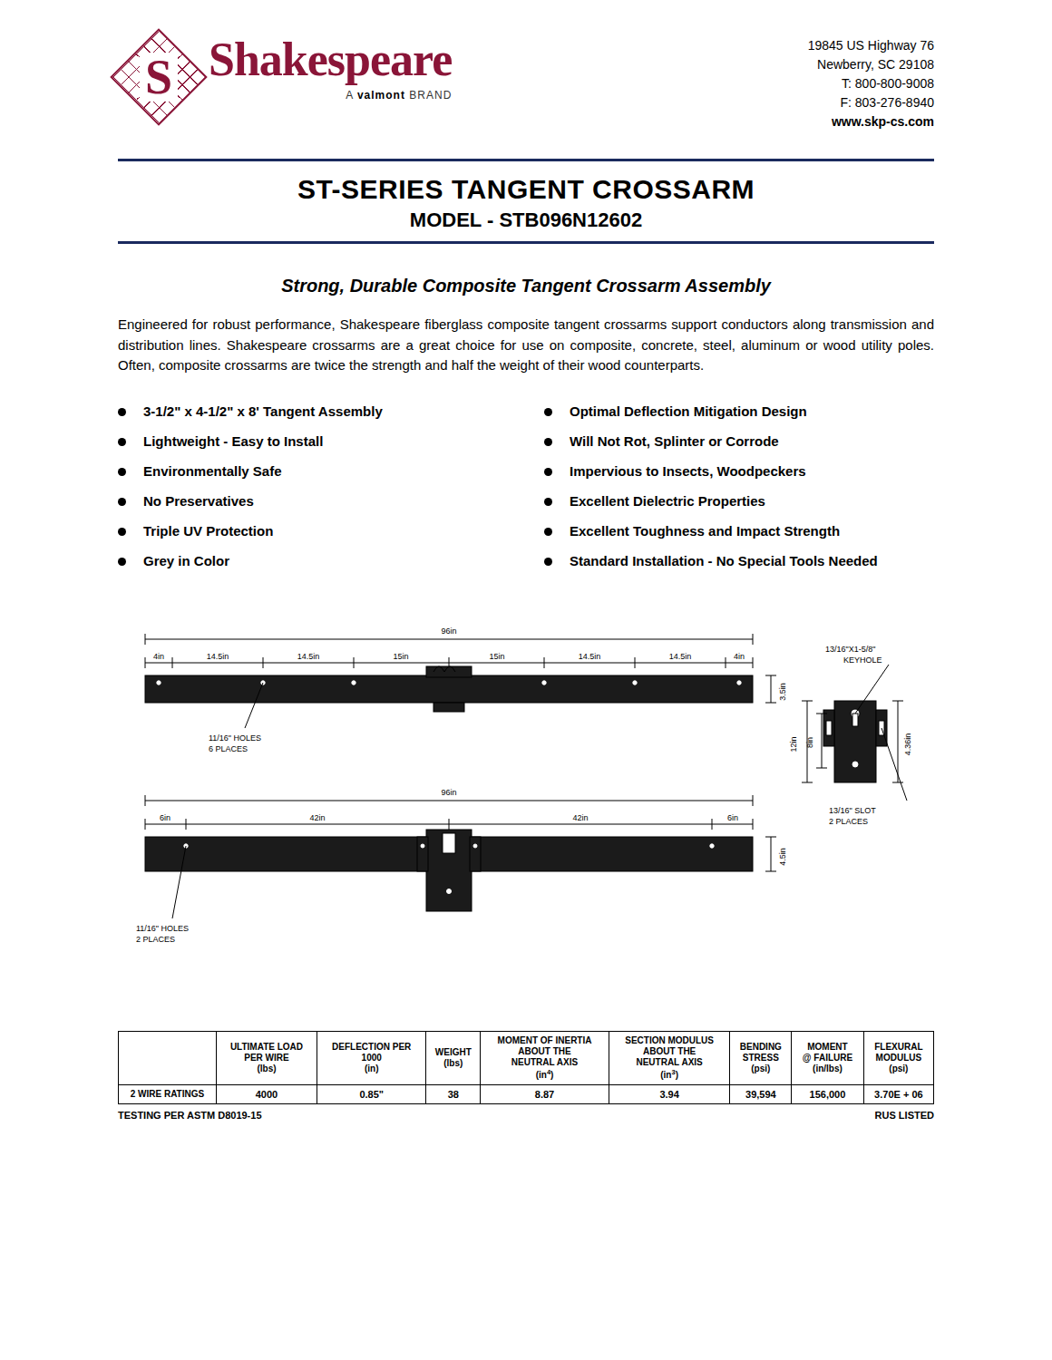S
Shakespeare
A valmont BRAND
19845 US Highway 76
Newberry, SC 29108
T: 800-800-9008
F: 803-276-8940
www.skp-cs.com
ST-SERIES TANGENT CROSSARM
MODEL - STB096N12602
Strong, Durable Composite Tangent Crossarm Assembly
Engineered for robust performance, Shakespeare fiberglass composite tangent crossarms support conductors along transmission and distribution lines. Shakespeare crossarms are a great choice for use on composite, concrete, steel, aluminum or wood utility poles. Often, composite crossarms are twice the strength and half the weight of their wood counterparts.
3-1/2" x 4-1/2" x 8' Tangent Assembly
Lightweight - Easy to Install
Environmentally Safe
No Preservatives
Triple UV Protection
Grey in Color
Optimal Deflection Mitigation Design
Will Not Rot, Splinter or Corrode
Impervious to Insects, Woodpeckers
Excellent Dielectric Properties
Excellent Toughness and Impact Strength
Standard Installation - No Special Tools Needed
96in 4in 14.5in 14.5in 15in 15in 14.5in 14.5in 4in 3.5in 11/16" HOLES 6 PLACES 96in 6in 42in 42in 6in 4.5in 11/16" HOLES 2 PLACES 12in 8in 4.36in 13/16"X1-5/8" KEYHOLE 13/16" SLOT 2 PLACES
| | ULTIMATE LOAD PER WIRE (lbs) | DEFLECTION PER 1000 (in) | WEIGHT (lbs) | MOMENT OF INERTIA ABOUT THE NEUTRAL AXIS (in 4 ) | SECTION MODULUS ABOUT THE NEUTRAL AXIS (in 3 ) | BENDING STRESS (psi) | MOMENT @ FAILURE (in/lbs) | FLEXURAL MODULUS (psi) |
| --- | --- | --- | --- | --- | --- | --- | --- | --- |
| 2 WIRE RATINGS | 4000 | 0.85" | 38 | 8.87 | 3.94 | 39,594 | 156,000 | 3.70E + 06 |
TESTING PER ASTM D8019-15 RUS LISTED